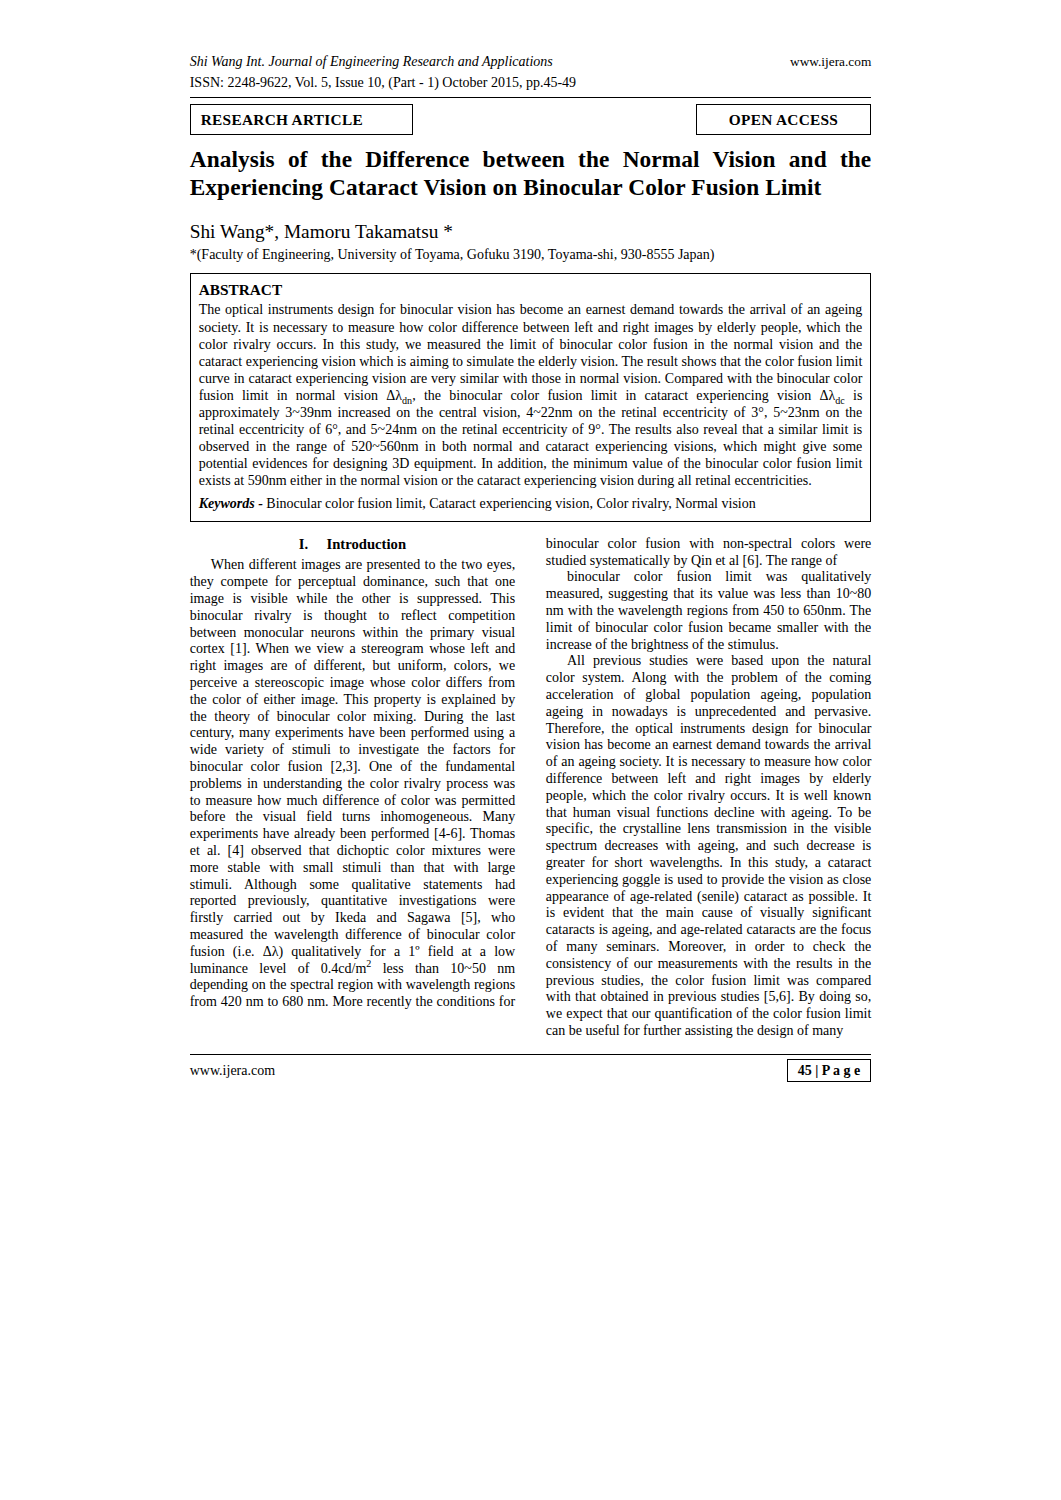www.ijera.com Shi Wang Int. Journal of Engineering Research and Applications
ISSN: 2248-9622, Vol. 5, Issue 10, (Part - 1) October 2015, pp.45-49
RESEARCH ARTICLE
OPEN ACCESS
Analysis of the Difference between the Normal Vision and the Experiencing Cataract Vision on Binocular Color Fusion Limit
Shi Wang*, Mamoru Takamatsu *
*(Faculty of Engineering, University of Toyama, Gofuku 3190, Toyama-shi, 930-8555 Japan)
ABSTRACT
The optical instruments design for binocular vision has become an earnest demand towards the arrival of an ageing society. It is necessary to measure how color difference between left and right images by elderly people, which the color rivalry occurs. In this study, we measured the limit of binocular color fusion in the normal vision and the cataract experiencing vision which is aiming to simulate the elderly vision. The result shows that the color fusion limit curve in cataract experiencing vision are very similar with those in normal vision. Compared with the binocular color fusion limit in normal vision Δλdn, the binocular color fusion limit in cataract experiencing vision Δλdc is approximately 3~39nm increased on the central vision, 4~22nm on the retinal eccentricity of 3°, 5~23nm on the retinal eccentricity of 6°, and 5~24nm on the retinal eccentricity of 9°. The results also reveal that a similar limit is observed in the range of 520~560nm in both normal and cataract experiencing visions, which might give some potential evidences for designing 3D equipment. In addition, the minimum value of the binocular color fusion limit exists at 590nm either in the normal vision or the cataract experiencing vision during all retinal eccentricities.
Keywords - Binocular color fusion limit, Cataract experiencing vision, Color rivalry, Normal vision
I. Introduction
When different images are presented to the two eyes, they compete for perceptual dominance, such that one image is visible while the other is suppressed. This binocular rivalry is thought to reflect competition between monocular neurons within the primary visual cortex [1]. When we view a stereogram whose left and right images are of different, but uniform, colors, we perceive a stereoscopic image whose color differs from the color of either image. This property is explained by the theory of binocular color mixing. During the last century, many experiments have been performed using a wide variety of stimuli to investigate the factors for binocular color fusion [2,3]. One of the fundamental problems in understanding the color rivalry process was to measure how much difference of color was permitted before the visual field turns inhomogeneous. Many experiments have already been performed [4-6]. Thomas et al. [4] observed that dichoptic color mixtures were more stable with small stimuli than that with large stimuli. Although some qualitative statements had reported previously, quantitative investigations were firstly carried out by Ikeda and Sagawa [5], who measured the wavelength difference of binocular color fusion (i.e. Δλ) qualitatively for a 1º field at a low luminance level of 0.4cd/m2 less than 10~50 nm depending on the spectral region with wavelength regions from 420 nm to 680 nm. More recently the conditions for binocular color fusion with non-spectral colors were studied systematically by Qin et al [6]. The range of
binocular color fusion limit was qualitatively measured, suggesting that its value was less than 10~80 nm with the wavelength regions from 450 to 650nm. The limit of binocular color fusion became smaller with the increase of the brightness of the stimulus.
All previous studies were based upon the natural color system. Along with the problem of the coming acceleration of global population ageing, population ageing in nowadays is unprecedented and pervasive. Therefore, the optical instruments design for binocular vision has become an earnest demand towards the arrival of an ageing society. It is necessary to measure how color difference between left and right images by elderly people, which the color rivalry occurs. It is well known that human visual functions decline with ageing. To be specific, the crystalline lens transmission in the visible spectrum decreases with ageing, and such decrease is greater for short wavelengths. In this study, a cataract experiencing goggle is used to provide the vision as close appearance of age-related (senile) cataract as possible. It is evident that the main cause of visually significant cataracts is ageing, and age-related cataracts are the focus of many seminars. Moreover, in order to check the consistency of our measurements with the results in the previous studies, the color fusion limit was compared with that obtained in previous studies [5,6]. By doing so, we expect that our quantification of the color fusion limit can be useful for further assisting the design of many
www.ijera.com
45 | P a g e